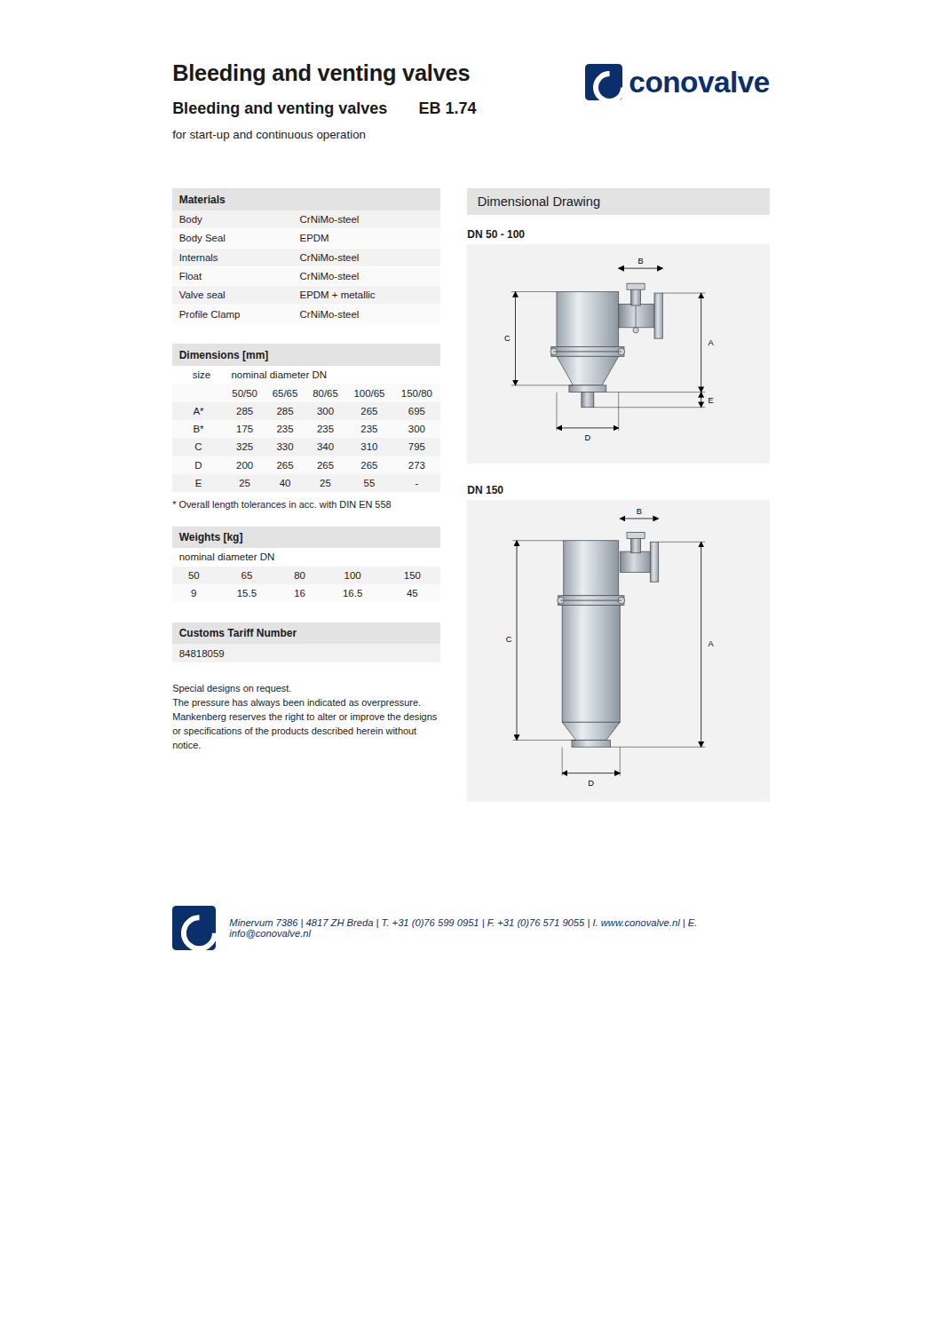Bleeding and venting valves
Bleeding and venting valves EB 1.74
for start-up and continuous operation
conovalve
Materials
| Body | CrNiMo-steel |
| Body Seal | EPDM |
| Internals | CrNiMo-steel |
| Float | CrNiMo-steel |
| Valve seal | EPDM + metallic |
| Profile Clamp | CrNiMo-steel |
Dimensions [mm]
| size | nominal diameter DN |
| | 50/50 | 65/65 | 80/65 | 100/65 | 150/80 |
| A* | 285 | 285 | 300 | 265 | 695 |
| B* | 175 | 235 | 235 | 235 | 300 |
| C | 325 | 330 | 340 | 310 | 795 |
| D | 200 | 265 | 265 | 265 | 273 |
| E | 25 | 40 | 25 | 55 | - |
* Overall length tolerances in acc. with DIN EN 558
Weights [kg]
nominal diameter DN
| 50 | 65 | 80 | 100 | 150 |
| 9 | 15.5 | 16 | 16.5 | 45 |
Customs Tariff Number
84818059
Special designs on request.
The pressure has always been indicated as overpressure.
Mankenberg reserves the right to alter or improve the designs or specifications of the products described herein without notice.
Dimensional Drawing
DN 50 - 100
B A E C D
DN 150
B A C D
Minervum 7386 | 4817 ZH Breda | T. +31 (0)76 599 0951 | F. +31 (0)76 571 9055 | I. www.conovalve.nl | E. info@conovalve.nl